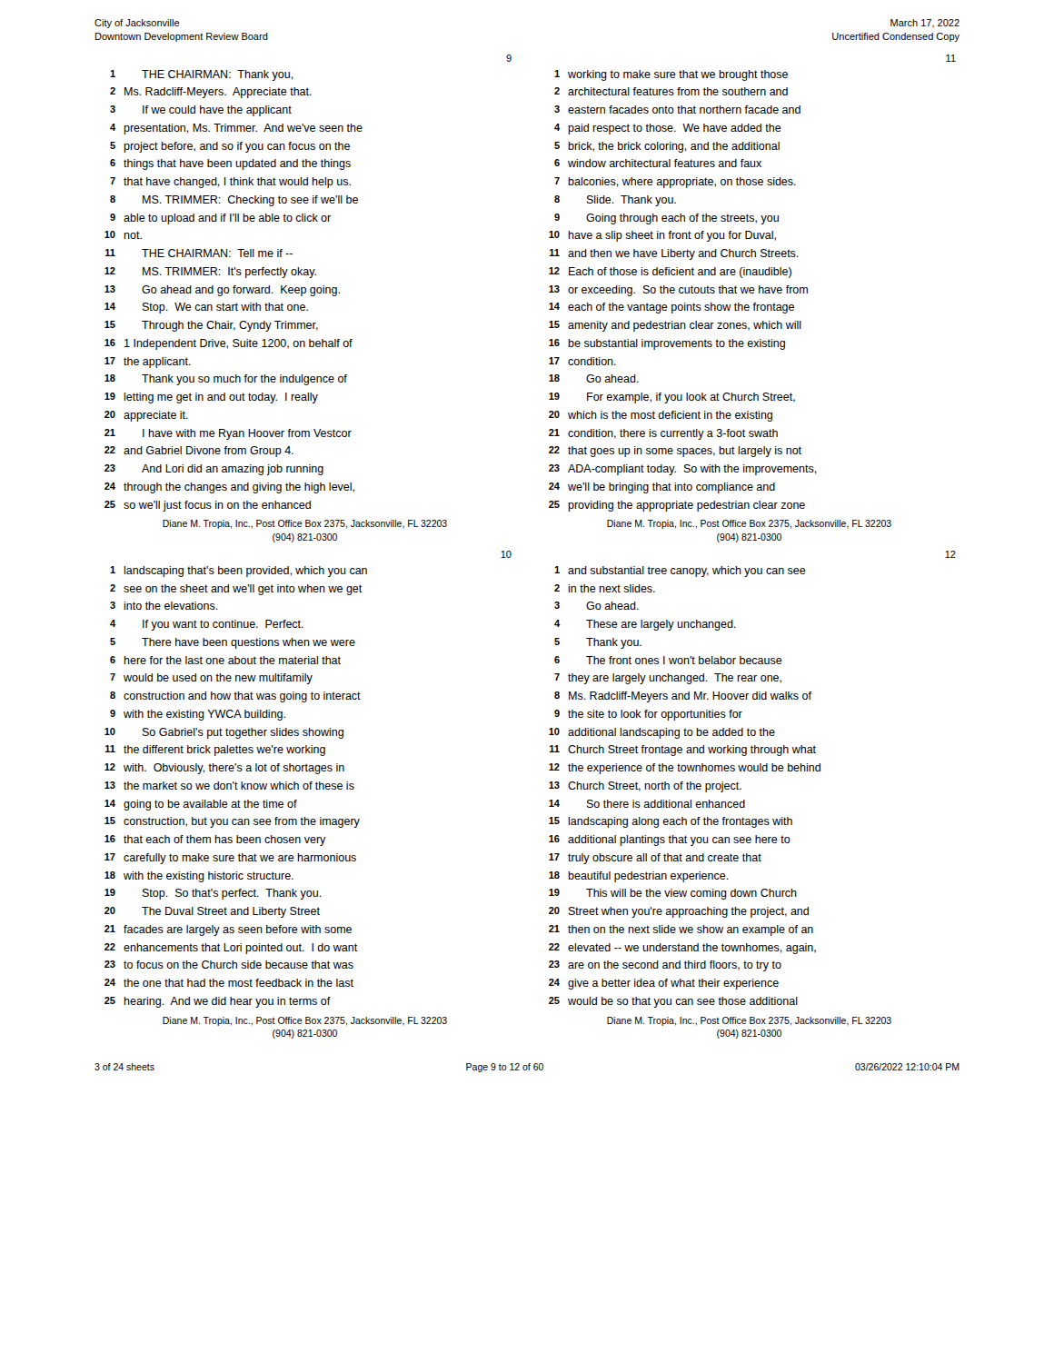City of Jacksonville
Downtown Development Review Board
March 17, 2022
Uncertified Condensed Copy
9
| 1 | THE CHAIRMAN: Thank you, |
| 2 | Ms. Radcliff-Meyers. Appreciate that. |
| 3 | If we could have the applicant |
| 4 | presentation, Ms. Trimmer. And we've seen the |
| 5 | project before, and so if you can focus on the |
| 6 | things that have been updated and the things |
| 7 | that have changed, I think that would help us. |
| 8 | MS. TRIMMER: Checking to see if we'll be |
| 9 | able to upload and if I'll be able to click or |
| 10 | not. |
| 11 | THE CHAIRMAN: Tell me if -- |
| 12 | MS. TRIMMER: It's perfectly okay. |
| 13 | Go ahead and go forward. Keep going. |
| 14 | Stop. We can start with that one. |
| 15 | Through the Chair, Cyndy Trimmer, |
| 16 | 1 Independent Drive, Suite 1200, on behalf of |
| 17 | the applicant. |
| 18 | Thank you so much for the indulgence of |
| 19 | letting me get in and out today. I really |
| 20 | appreciate it. |
| 21 | I have with me Ryan Hoover from Vestcor |
| 22 | and Gabriel Divone from Group 4. |
| 23 | And Lori did an amazing job running |
| 24 | through the changes and giving the high level, |
| 25 | so we'll just focus in on the enhanced |
Diane M. Tropia, Inc., Post Office Box 2375, Jacksonville, FL 32203
(904) 821-0300
10
| 1 | landscaping that's been provided, which you can |
| 2 | see on the sheet and we'll get into when we get |
| 3 | into the elevations. |
| 4 | If you want to continue. Perfect. |
| 5 | There have been questions when we were |
| 6 | here for the last one about the material that |
| 7 | would be used on the new multifamily |
| 8 | construction and how that was going to interact |
| 9 | with the existing YWCA building. |
| 10 | So Gabriel's put together slides showing |
| 11 | the different brick palettes we're working |
| 12 | with. Obviously, there's a lot of shortages in |
| 13 | the market so we don't know which of these is |
| 14 | going to be available at the time of |
| 15 | construction, but you can see from the imagery |
| 16 | that each of them has been chosen very |
| 17 | carefully to make sure that we are harmonious |
| 18 | with the existing historic structure. |
| 19 | Stop. So that's perfect. Thank you. |
| 20 | The Duval Street and Liberty Street |
| 21 | facades are largely as seen before with some |
| 22 | enhancements that Lori pointed out. I do want |
| 23 | to focus on the Church side because that was |
| 24 | the one that had the most feedback in the last |
| 25 | hearing. And we did hear you in terms of |
Diane M. Tropia, Inc., Post Office Box 2375, Jacksonville, FL 32203
(904) 821-0300
11
| 1 | working to make sure that we brought those |
| 2 | architectural features from the southern and |
| 3 | eastern facades onto that northern facade and |
| 4 | paid respect to those. We have added the |
| 5 | brick, the brick coloring, and the additional |
| 6 | window architectural features and faux |
| 7 | balconies, where appropriate, on those sides. |
| 8 | Slide. Thank you. |
| 9 | Going through each of the streets, you |
| 10 | have a slip sheet in front of you for Duval, |
| 11 | and then we have Liberty and Church Streets. |
| 12 | Each of those is deficient and are (inaudible) |
| 13 | or exceeding. So the cutouts that we have from |
| 14 | each of the vantage points show the frontage |
| 15 | amenity and pedestrian clear zones, which will |
| 16 | be substantial improvements to the existing |
| 17 | condition. |
| 18 | Go ahead. |
| 19 | For example, if you look at Church Street, |
| 20 | which is the most deficient in the existing |
| 21 | condition, there is currently a 3-foot swath |
| 22 | that goes up in some spaces, but largely is not |
| 23 | ADA-compliant today. So with the improvements, |
| 24 | we'll be bringing that into compliance and |
| 25 | providing the appropriate pedestrian clear zone |
Diane M. Tropia, Inc., Post Office Box 2375, Jacksonville, FL 32203
(904) 821-0300
12
| 1 | and substantial tree canopy, which you can see |
| 2 | in the next slides. |
| 3 | Go ahead. |
| 4 | These are largely unchanged. |
| 5 | Thank you. |
| 6 | The front ones I won't belabor because |
| 7 | they are largely unchanged. The rear one, |
| 8 | Ms. Radcliff-Meyers and Mr. Hoover did walks of |
| 9 | the site to look for opportunities for |
| 10 | additional landscaping to be added to the |
| 11 | Church Street frontage and working through what |
| 12 | the experience of the townhomes would be behind |
| 13 | Church Street, north of the project. |
| 14 | So there is additional enhanced |
| 15 | landscaping along each of the frontages with |
| 16 | additional plantings that you can see here to |
| 17 | truly obscure all of that and create that |
| 18 | beautiful pedestrian experience. |
| 19 | This will be the view coming down Church |
| 20 | Street when you're approaching the project, and |
| 21 | then on the next slide we show an example of an |
| 22 | elevated -- we understand the townhomes, again, |
| 23 | are on the second and third floors, to try to |
| 24 | give a better idea of what their experience |
| 25 | would be so that you can see those additional |
Diane M. Tropia, Inc., Post Office Box 2375, Jacksonville, FL 32203
(904) 821-0300
3 of 24 sheets
Page 9 to 12 of 60
03/26/2022 12:10:04 PM